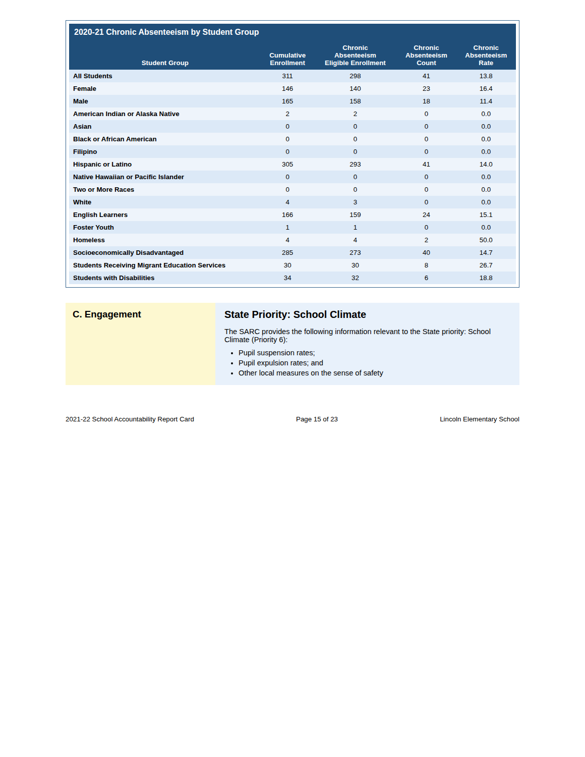2020-21 Chronic Absenteeism by Student Group
| Student Group | Cumulative Enrollment | Chronic Absenteeism Eligible Enrollment | Chronic Absenteeism Count | Chronic Absenteeism Rate |
| --- | --- | --- | --- | --- |
| All Students | 311 | 298 | 41 | 13.8 |
| Female | 146 | 140 | 23 | 16.4 |
| Male | 165 | 158 | 18 | 11.4 |
| American Indian or Alaska Native | 2 | 2 | 0 | 0.0 |
| Asian | 0 | 0 | 0 | 0.0 |
| Black or African American | 0 | 0 | 0 | 0.0 |
| Filipino | 0 | 0 | 0 | 0.0 |
| Hispanic or Latino | 305 | 293 | 41 | 14.0 |
| Native Hawaiian or Pacific Islander | 0 | 0 | 0 | 0.0 |
| Two or More Races | 0 | 0 | 0 | 0.0 |
| White | 4 | 3 | 0 | 0.0 |
| English Learners | 166 | 159 | 24 | 15.1 |
| Foster Youth | 1 | 1 | 0 | 0.0 |
| Homeless | 4 | 4 | 2 | 50.0 |
| Socioeconomically Disadvantaged | 285 | 273 | 40 | 14.7 |
| Students Receiving Migrant Education Services | 30 | 30 | 8 | 26.7 |
| Students with Disabilities | 34 | 32 | 6 | 18.8 |
C. Engagement
State Priority: School Climate
The SARC provides the following information relevant to the State priority: School Climate (Priority 6):
Pupil suspension rates;
Pupil expulsion rates; and
Other local measures on the sense of safety
2021-22 School Accountability Report Card Page 15 of 23 Lincoln Elementary School